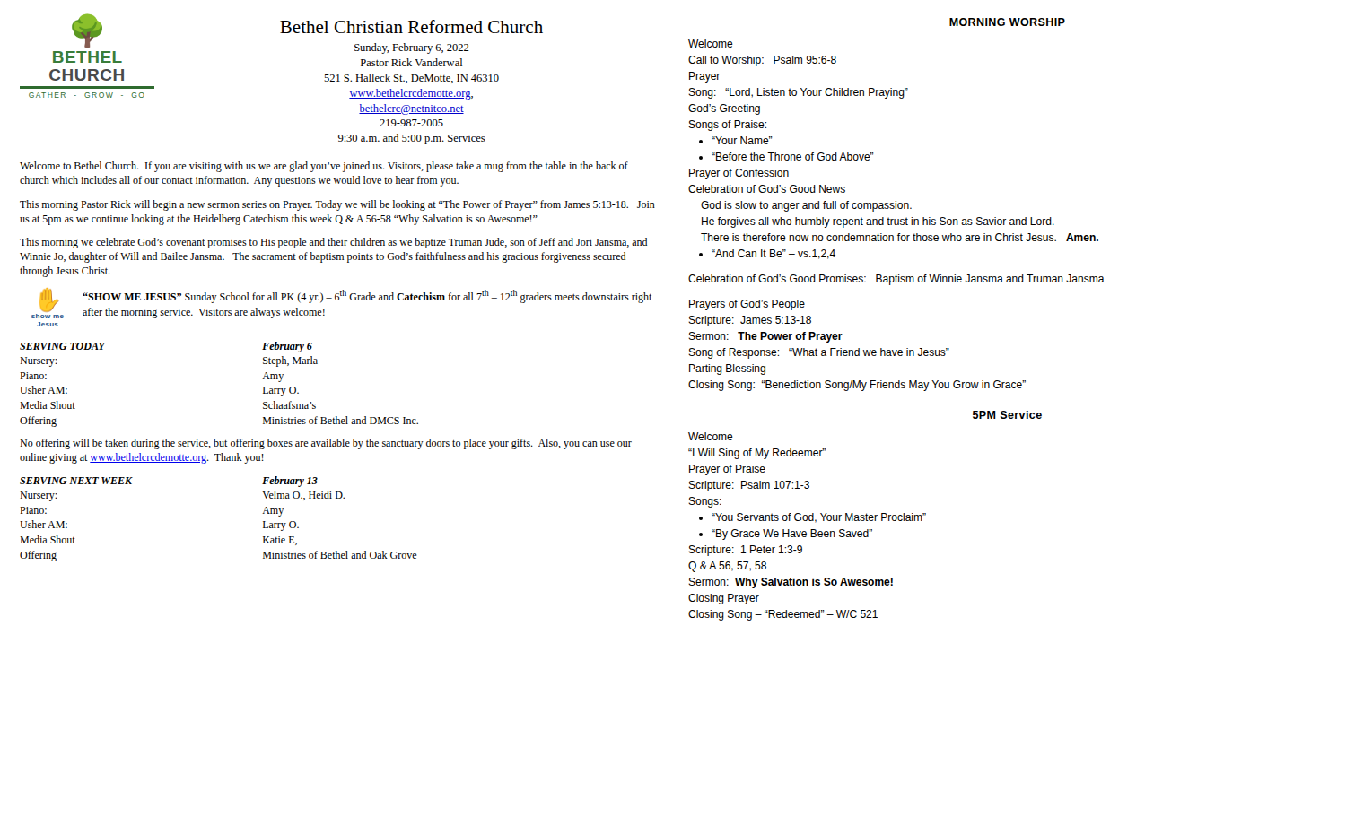🌳 BETHEL CHURCH GATHER - GROW - GO
Bethel Christian Reformed Church
Sunday, February 6, 2022
Pastor Rick Vanderwal
521 S. Halleck St., DeMotte, IN 46310
www.bethelcrcdemotte.org,
bethelcrc@netnitco.net
219-987-2005
9:30 a.m. and 5:00 p.m. Services
Welcome to Bethel Church. If you are visiting with us we are glad you’ve joined us. Visitors, please take a mug from the table in the back of church which includes all of our contact information. Any questions we would love to hear from you.
This morning Pastor Rick will begin a new sermon series on Prayer. Today we will be looking at “The Power of Prayer” from James 5:13-18. Join us at 5pm as we continue looking at the Heidelberg Catechism this week Q & A 56-58 “Why Salvation is so Awesome!”
This morning we celebrate God’s covenant promises to His people and their children as we baptize Truman Jude, son of Jeff and Jori Jansma, and Winnie Jo, daughter of Will and Bailee Jansma. The sacrament of baptism points to God’s faithfulness and his gracious forgiveness secured through Jesus Christ.
✋ show me
Jesus
“SHOW ME JESUS” Sunday School for all PK (4 yr.) – 6th Grade and Catechism for all 7th – 12th graders meets downstairs right after the morning service. Visitors are always welcome!
| SERVING TODAY | February 6 |
| Nursery: | Steph, Marla |
| Piano: | Amy |
| Usher AM: | Larry O. |
| Media Shout | Schaafsma’s |
| Offering | Ministries of Bethel and DMCS Inc. |
No offering will be taken during the service, but offering boxes are available by the sanctuary doors to place your gifts. Also, you can use our online giving at www.bethelcrcdemotte.org. Thank you!
| SERVING NEXT WEEK | February 13 |
| Nursery: | Velma O., Heidi D. |
| Piano: | Amy |
| Usher AM: | Larry O. |
| Media Shout | Katie E, |
| Offering | Ministries of Bethel and Oak Grove |
MORNING WORSHIP
Welcome
Call to Worship: Psalm 95:6-8
Prayer
Song: “Lord, Listen to Your Children Praying”
God’s Greeting
Songs of Praise:
“Your Name”
“Before the Throne of God Above”
Prayer of Confession
Celebration of God’s Good News God is slow to anger and full of compassion. He forgives all who humbly repent and trust in his Son as Savior and Lord. There is therefore now no condemnation for those who are in Christ Jesus. Amen.
“And Can It Be” – vs.1,2,4
Celebration of God’s Good Promises: Baptism of Winnie Jansma and Truman Jansma
Prayers of God’s People
Scripture: James 5:13-18
Sermon: The Power of Prayer
Song of Response: “What a Friend we have in Jesus”
Parting Blessing
Closing Song: “Benediction Song/My Friends May You Grow in Grace”
5PM Service
Welcome
“I Will Sing of My Redeemer”
Prayer of Praise
Scripture: Psalm 107:1-3
Songs:
“You Servants of God, Your Master Proclaim”
“By Grace We Have Been Saved”
Scripture: 1 Peter 1:3-9
Q & A 56, 57, 58
Sermon: Why Salvation is So Awesome!
Closing Prayer
Closing Song – “Redeemed” – W/C 521